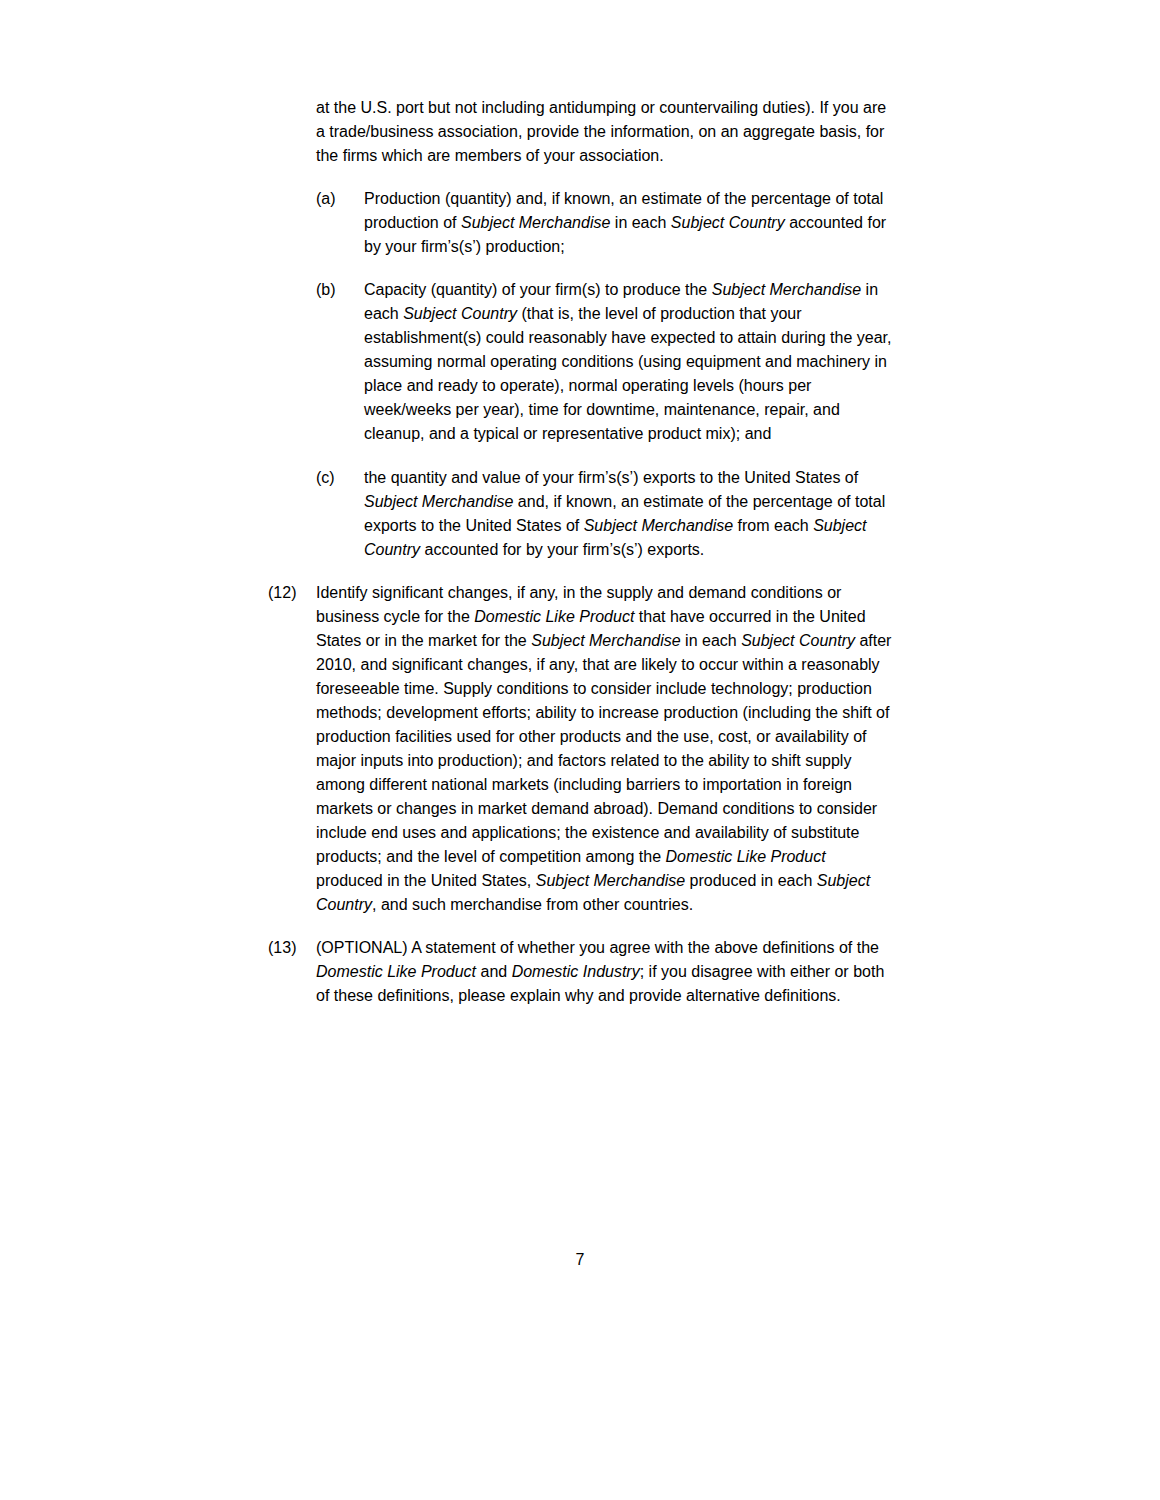at the U.S. port but not including antidumping or countervailing duties). If you are a trade/business association, provide the information, on an aggregate basis, for the firms which are members of your association.
(a)
Production (quantity) and, if known, an estimate of the percentage of total production of Subject Merchandise in each Subject Country accounted for by your firm’s(s’) production;
(b)
Capacity (quantity) of your firm(s) to produce the Subject Merchandise in each Subject Country (that is, the level of production that your establishment(s) could reasonably have expected to attain during the year, assuming normal operating conditions (using equipment and machinery in place and ready to operate), normal operating levels (hours per week/weeks per year), time for downtime, maintenance, repair, and cleanup, and a typical or representative product mix); and
(c)
the quantity and value of your firm’s(s’) exports to the United States of Subject Merchandise and, if known, an estimate of the percentage of total exports to the United States of Subject Merchandise from each Subject Country accounted for by your firm’s(s’) exports.
(12)
Identify significant changes, if any, in the supply and demand conditions or business cycle for the Domestic Like Product that have occurred in the United States or in the market for the Subject Merchandise in each Subject Country after 2010, and significant changes, if any, that are likely to occur within a reasonably foreseeable time. Supply conditions to consider include technology; production methods; development efforts; ability to increase production (including the shift of production facilities used for other products and the use, cost, or availability of major inputs into production); and factors related to the ability to shift supply among different national markets (including barriers to importation in foreign markets or changes in market demand abroad). Demand conditions to consider include end uses and applications; the existence and availability of substitute products; and the level of competition among the Domestic Like Product produced in the United States, Subject Merchandise produced in each Subject Country, and such merchandise from other countries.
(13)
(OPTIONAL) A statement of whether you agree with the above definitions of the Domestic Like Product and Domestic Industry; if you disagree with either or both of these definitions, please explain why and provide alternative definitions.
7